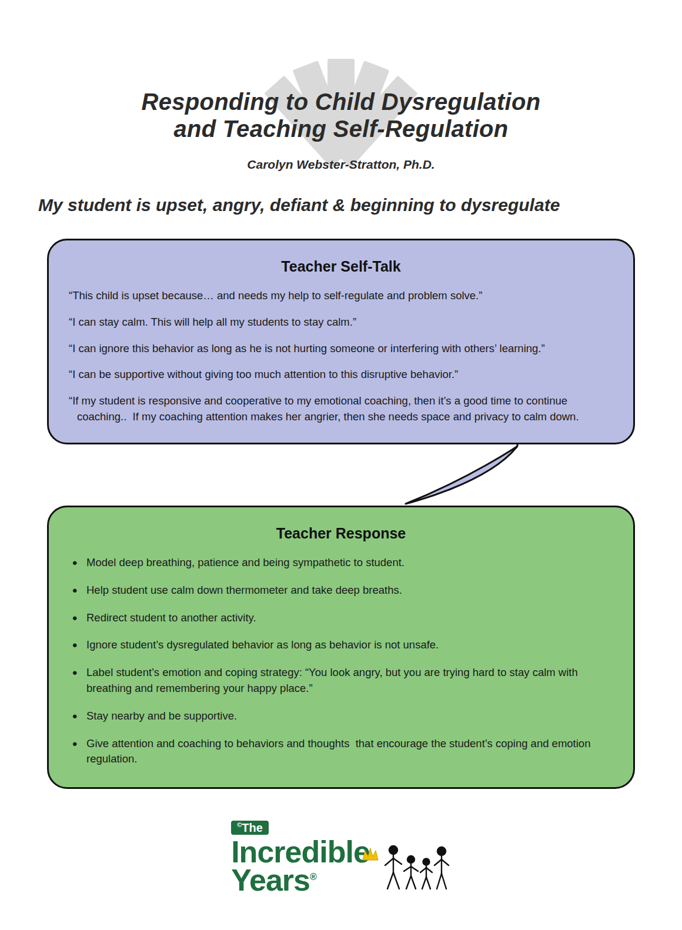Responding to Child Dysregulation
and Teaching Self-Regulation
Carolyn Webster-Stratton, Ph.D.
My student is upset, angry, defiant & beginning to dysregulate
Teacher Self-Talk
“This child is upset because… and needs my help to self-regulate and problem solve.”
“I can stay calm. This will help all my students to stay calm.”
“I can ignore this behavior as long as he is not hurting someone or interfering with others’ learning.”
“I can be supportive without giving too much attention to this disruptive behavior.”
“If my student is responsive and cooperative to my emotional coaching, then it’s a good time to continue coaching.. If my coaching attention makes her angrier, then she needs space and privacy to calm down.
Teacher Response
Model deep breathing, patience and being sympathetic to student.
Help student use calm down thermometer and take deep breaths.
Redirect student to another activity.
Ignore student’s dysregulated behavior as long as behavior is not unsafe.
Label student’s emotion and coping strategy: “You look angry, but you are trying hard to stay calm with breathing and remembering your happy place.”
Stay nearby and be supportive.
Give attention and coaching to behaviors and thoughts that encourage the student’s coping and emotion regulation.
©The Incredible Years®